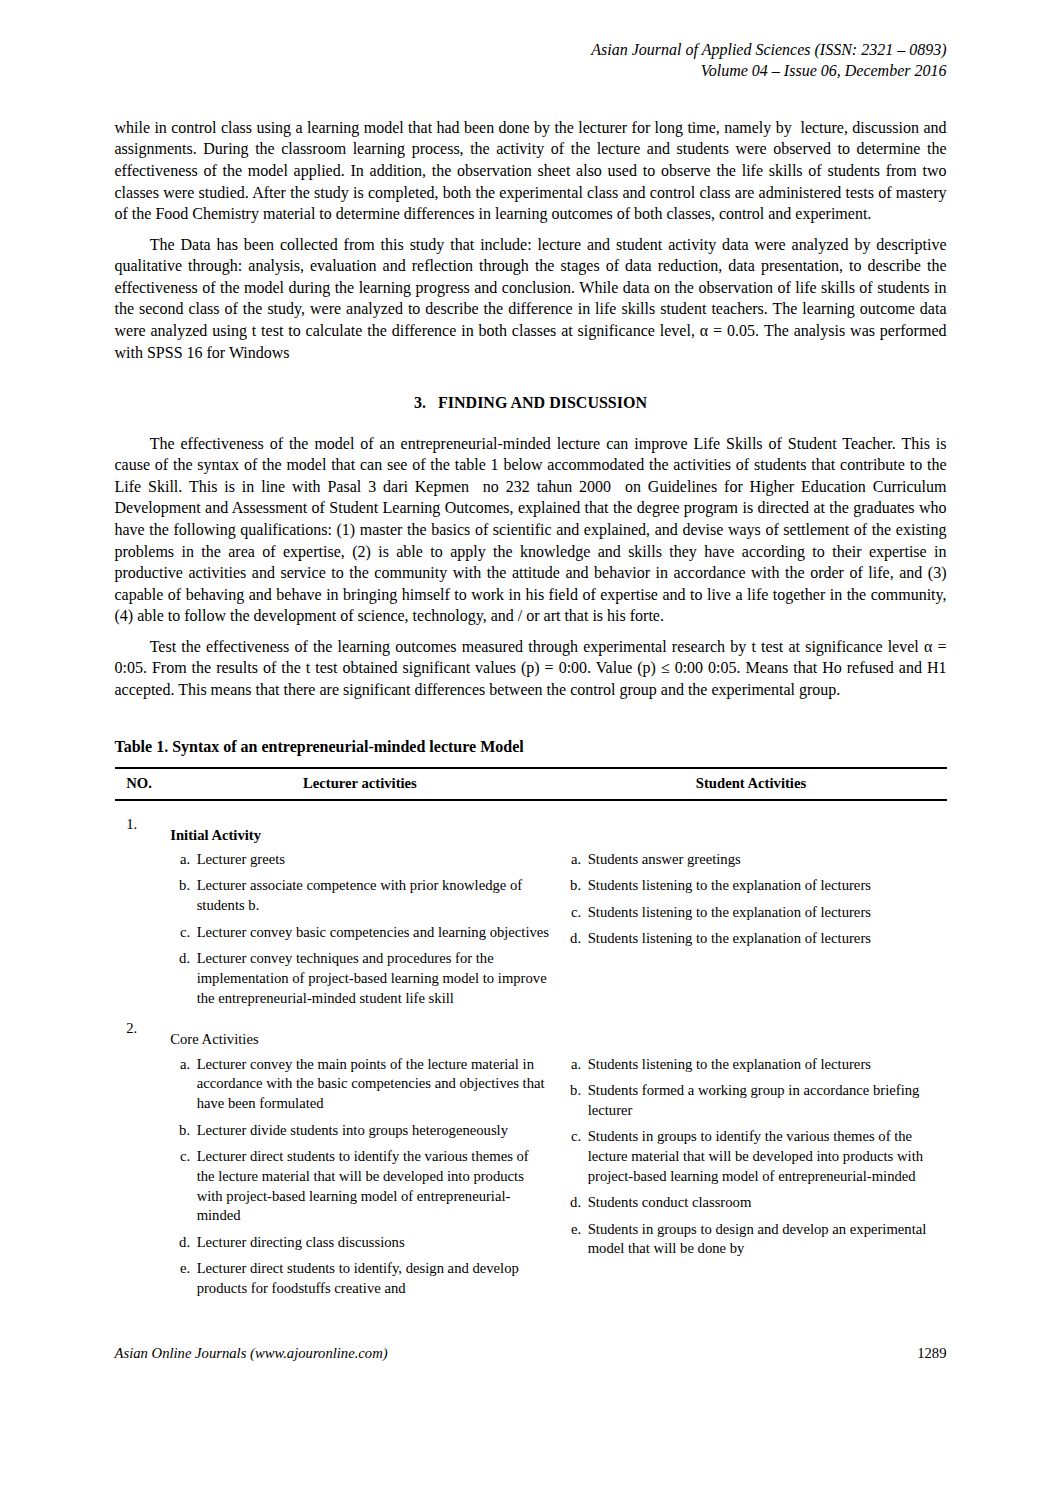Asian Journal of Applied Sciences (ISSN: 2321 – 0893)
Volume 04 – Issue 06, December 2016
while in control class using a learning model that had been done by the lecturer for long time, namely by lecture, discussion and assignments. During the classroom learning process, the activity of the lecture and students were observed to determine the effectiveness of the model applied. In addition, the observation sheet also used to observe the life skills of students from two classes were studied. After the study is completed, both the experimental class and control class are administered tests of mastery of the Food Chemistry material to determine differences in learning outcomes of both classes, control and experiment.
The Data has been collected from this study that include: lecture and student activity data were analyzed by descriptive qualitative through: analysis, evaluation and reflection through the stages of data reduction, data presentation, to describe the effectiveness of the model during the learning progress and conclusion. While data on the observation of life skills of students in the second class of the study, were analyzed to describe the difference in life skills student teachers. The learning outcome data were analyzed using t test to calculate the difference in both classes at significance level, α = 0.05. The analysis was performed with SPSS 16 for Windows
3. FINDING AND DISCUSSION
The effectiveness of the model of an entrepreneurial-minded lecture can improve Life Skills of Student Teacher. This is cause of the syntax of the model that can see of the table 1 below accommodated the activities of students that contribute to the Life Skill. This is in line with Pasal 3 dari Kepmen no 232 tahun 2000 on Guidelines for Higher Education Curriculum Development and Assessment of Student Learning Outcomes, explained that the degree program is directed at the graduates who have the following qualifications: (1) master the basics of scientific and explained, and devise ways of settlement of the existing problems in the area of expertise, (2) is able to apply the knowledge and skills they have according to their expertise in productive activities and service to the community with the attitude and behavior in accordance with the order of life, and (3) capable of behaving and behave in bringing himself to work in his field of expertise and to live a life together in the community, (4) able to follow the development of science, technology, and / or art that is his forte.
Test the effectiveness of the learning outcomes measured through experimental research by t test at significance level α = 0:05. From the results of the t test obtained significant values (p) = 0:00. Value (p) ≤ 0:00 0:05. Means that Ho refused and H1 accepted. This means that there are significant differences between the control group and the experimental group.
Table 1. Syntax of an entrepreneurial-minded lecture Model
| NO. | Lecturer activities | Student Activities |
| --- | --- | --- |
| 1. | Initial Activity | |
| | Lecturer greets Lecturer associate competence with prior knowledge of students b. Lecturer convey basic competencies and learning objectives Lecturer convey techniques and procedures for the implementation of project-based learning model to improve the entrepreneurial-minded student life skill | Students answer greetings Students listening to the explanation of lecturers Students listening to the explanation of lecturers Students listening to the explanation of lecturers |
| 2. | Core Activities | |
| | Lecturer convey the main points of the lecture material in accordance with the basic competencies and objectives that have been formulated Lecturer divide students into groups heterogeneously Lecturer direct students to identify the various themes of the lecture material that will be developed into products with project-based learning model of entrepreneurial-minded Lecturer directing class discussions Lecturer direct students to identify, design and develop products for foodstuffs creative and | Students listening to the explanation of lecturers Students formed a working group in accordance briefing lecturer Students in groups to identify the various themes of the lecture material that will be developed into products with project-based learning model of entrepreneurial-minded Students conduct classroom Students in groups to design and develop an experimental model that will be done by |
Asian Online Journals (www.ajouronline.com) 1289